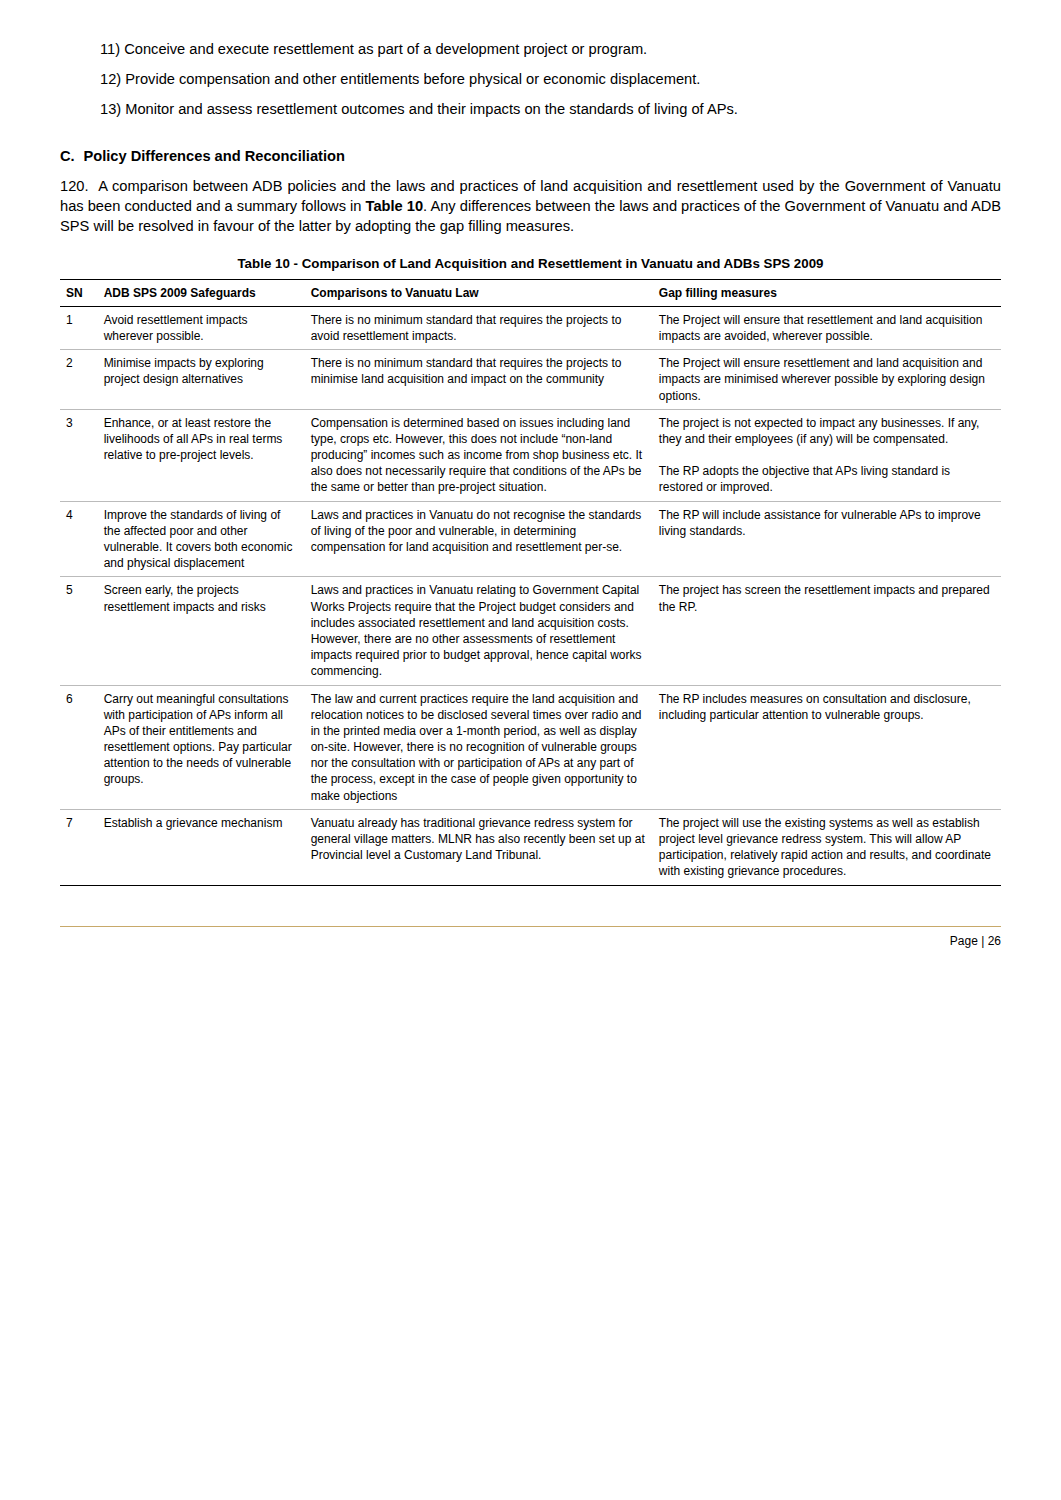11) Conceive and execute resettlement as part of a development project or program.
12) Provide compensation and other entitlements before physical or economic displacement.
13) Monitor and assess resettlement outcomes and their impacts on the standards of living of APs.
C. Policy Differences and Reconciliation
120. A comparison between ADB policies and the laws and practices of land acquisition and resettlement used by the Government of Vanuatu has been conducted and a summary follows in Table 10. Any differences between the laws and practices of the Government of Vanuatu and ADB SPS will be resolved in favour of the latter by adopting the gap filling measures.
Table 10 - Comparison of Land Acquisition and Resettlement in Vanuatu and ADBs SPS 2009
| SN | ADB SPS 2009 Safeguards | Comparisons to Vanuatu Law | Gap filling measures |
| --- | --- | --- | --- |
| 1 | Avoid resettlement impacts wherever possible. | There is no minimum standard that requires the projects to avoid resettlement impacts. | The Project will ensure that resettlement and land acquisition impacts are avoided, wherever possible. |
| 2 | Minimise impacts by exploring project design alternatives | There is no minimum standard that requires the projects to minimise land acquisition and impact on the community | The Project will ensure resettlement and land acquisition and impacts are minimised wherever possible by exploring design options. |
| 3 | Enhance, or at least restore the livelihoods of all APs in real terms relative to pre-project levels. | Compensation is determined based on issues including land type, crops etc. However, this does not include “non-land producing” incomes such as income from shop business etc. It also does not necessarily require that conditions of the APs be the same or better than pre-project situation. | The project is not expected to impact any businesses. If any, they and their employees (if any) will be compensated. The RP adopts the objective that APs living standard is restored or improved. |
| 4 | Improve the standards of living of the affected poor and other vulnerable. It covers both economic and physical displacement | Laws and practices in Vanuatu do not recognise the standards of living of the poor and vulnerable, in determining compensation for land acquisition and resettlement per-se. | The RP will include assistance for vulnerable APs to improve living standards. |
| 5 | Screen early, the projects resettlement impacts and risks | Laws and practices in Vanuatu relating to Government Capital Works Projects require that the Project budget considers and includes associated resettlement and land acquisition costs. However, there are no other assessments of resettlement impacts required prior to budget approval, hence capital works commencing. | The project has screen the resettlement impacts and prepared the RP. |
| 6 | Carry out meaningful consultations with participation of APs inform all APs of their entitlements and resettlement options. Pay particular attention to the needs of vulnerable groups. | The law and current practices require the land acquisition and relocation notices to be disclosed several times over radio and in the printed media over a 1-month period, as well as display on-site. However, there is no recognition of vulnerable groups nor the consultation with or participation of APs at any part of the process, except in the case of people given opportunity to make objections | The RP includes measures on consultation and disclosure, including particular attention to vulnerable groups. |
| 7 | Establish a grievance mechanism | Vanuatu already has traditional grievance redress system for general village matters. MLNR has also recently been set up at Provincial level a Customary Land Tribunal. | The project will use the existing systems as well as establish project level grievance redress system. This will allow AP participation, relatively rapid action and results, and coordinate with existing grievance procedures. |
Page | 26